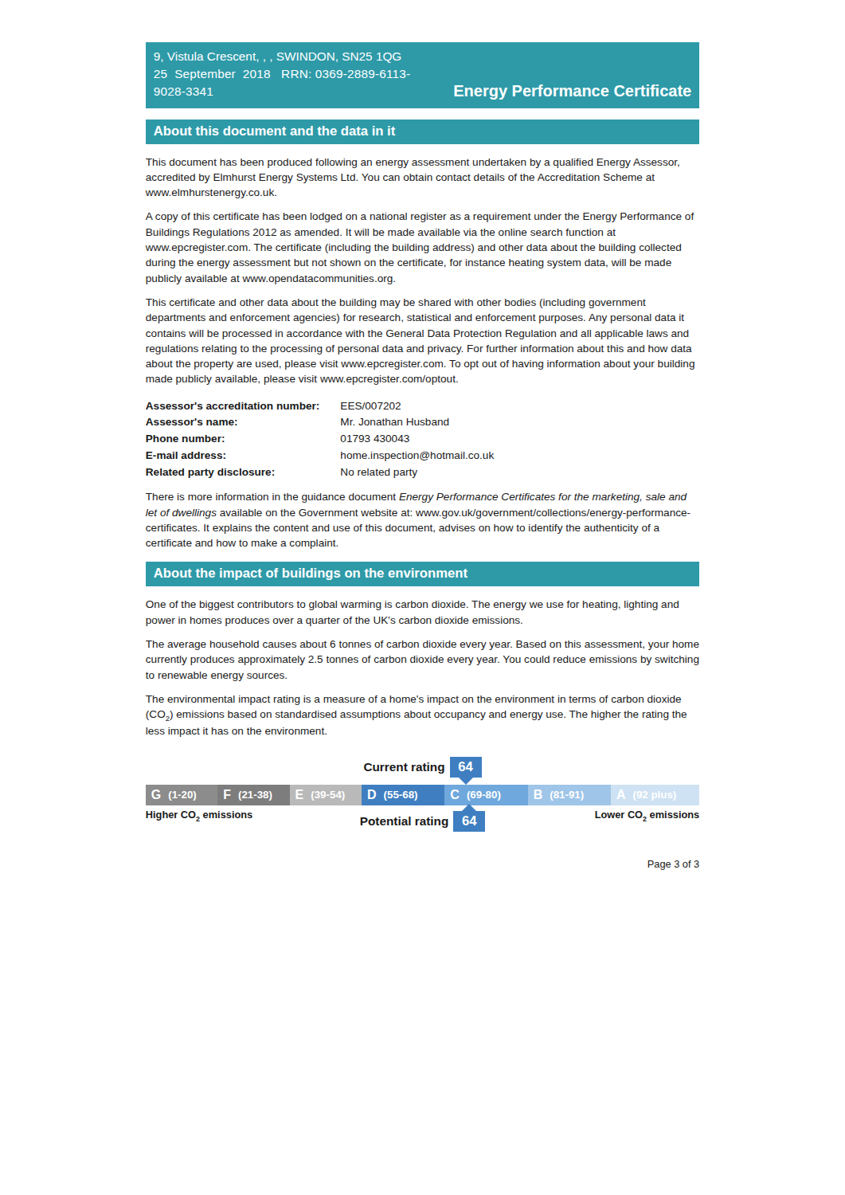9, Vistula Crescent, , , SWINDON, SN25 1QG
25 September 2018 RRN: 0369-2889-6113-9028-3341
Energy Performance Certificate
About this document and the data in it
This document has been produced following an energy assessment undertaken by a qualified Energy Assessor, accredited by Elmhurst Energy Systems Ltd. You can obtain contact details of the Accreditation Scheme at www.elmhurstenergy.co.uk.
A copy of this certificate has been lodged on a national register as a requirement under the Energy Performance of Buildings Regulations 2012 as amended. It will be made available via the online search function at www.epcregister.com. The certificate (including the building address) and other data about the building collected during the energy assessment but not shown on the certificate, for instance heating system data, will be made publicly available at www.opendatacommunities.org.
This certificate and other data about the building may be shared with other bodies (including government departments and enforcement agencies) for research, statistical and enforcement purposes. Any personal data it contains will be processed in accordance with the General Data Protection Regulation and all applicable laws and regulations relating to the processing of personal data and privacy. For further information about this and how data about the property are used, please visit www.epcregister.com. To opt out of having information about your building made publicly available, please visit www.epcregister.com/optout.
| Assessor's accreditation number: | EES/007202 |
| Assessor's name: | Mr. Jonathan Husband |
| Phone number: | 01793 430043 |
| E-mail address: | home.inspection@hotmail.co.uk |
| Related party disclosure: | No related party |
There is more information in the guidance document Energy Performance Certificates for the marketing, sale and let of dwellings available on the Government website at: www.gov.uk/government/collections/energy-performance-certificates. It explains the content and use of this document, advises on how to identify the authenticity of a certificate and how to make a complaint.
About the impact of buildings on the environment
One of the biggest contributors to global warming is carbon dioxide. The energy we use for heating, lighting and power in homes produces over a quarter of the UK's carbon dioxide emissions.
The average household causes about 6 tonnes of carbon dioxide every year. Based on this assessment, your home currently produces approximately 2.5 tonnes of carbon dioxide every year. You could reduce emissions by switching to renewable energy sources.
The environmental impact rating is a measure of a home's impact on the environment in terms of carbon dioxide (CO2) emissions based on standardised assumptions about occupancy and energy use. The higher the rating the less impact it has on the environment.
Current rating 64
G(1-20)
F(21-38)
E(39-54)
D(55-68)
C(69-80)
B(81-91)
A(92 plus)
Higher CO2 emissions Lower CO2 emissions
Potential rating 64
Page 3 of 3